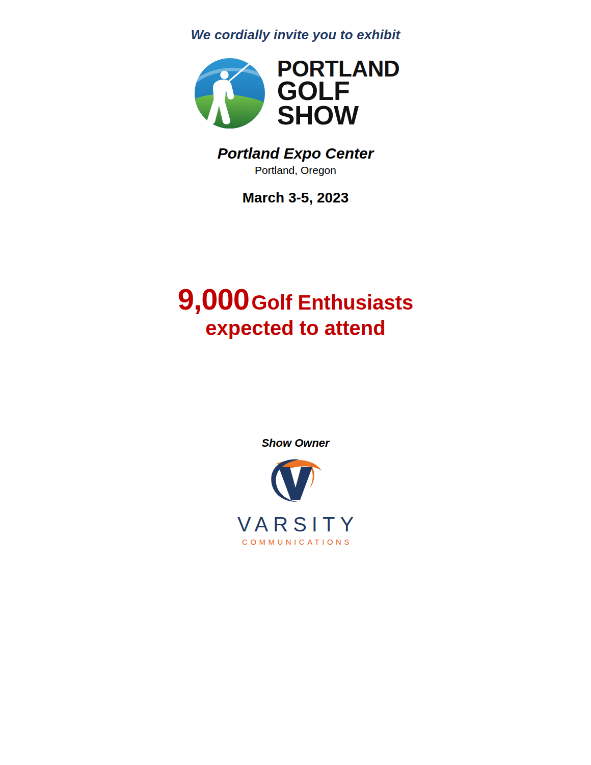We cordially invite you to exhibit
PORTLAND GOLF SHOW
Portland Expo Center
Portland, Oregon
March 3-5, 2023
9,000 Golf Enthusiasts expected to attend
Show Owner
VARSITY
COMMUNICATIONS